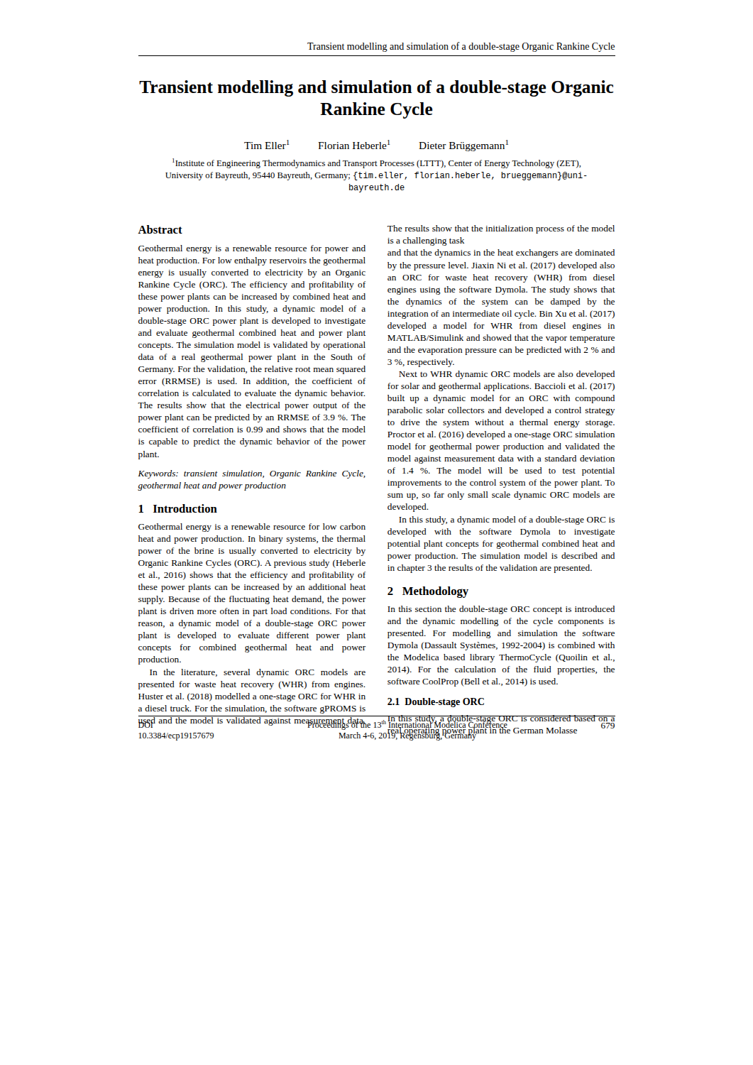Transient modelling and simulation of a double-stage Organic Rankine Cycle
Transient modelling and simulation of a double-stage Organic
Rankine Cycle
Tim Eller1 Florian Heberle1 Dieter Brüggemann1
1Institute of Engineering Thermodynamics and Transport Processes (LTTT), Center of Energy Technology (ZET),
University of Bayreuth, 95440 Bayreuth, Germany; {tim.eller, florian.heberle, brueggemann}@uni-bayreuth.de
Abstract
Geothermal energy is a renewable resource for power and heat production. For low enthalpy reservoirs the geothermal energy is usually converted to electricity by an Organic Rankine Cycle (ORC). The efficiency and profitability of these power plants can be increased by combined heat and power production. In this study, a dynamic model of a double-stage ORC power plant is developed to investigate and evaluate geothermal combined heat and power plant concepts. The simulation model is validated by operational data of a real geothermal power plant in the South of Germany. For the validation, the relative root mean squared error (RRMSE) is used. In addition, the coefficient of correlation is calculated to evaluate the dynamic behavior. The results show that the electrical power output of the power plant can be predicted by an RRMSE of 3.9 %. The coefficient of correlation is 0.99 and shows that the model is capable to predict the dynamic behavior of the power plant.
Keywords: transient simulation, Organic Rankine Cycle, geothermal heat and power production
1 Introduction
Geothermal energy is a renewable resource for low carbon heat and power production. In binary systems, the thermal power of the brine is usually converted to electricity by Organic Rankine Cycles (ORC). A previous study (Heberle et al., 2016) shows that the efficiency and profitability of these power plants can be increased by an additional heat supply. Because of the fluctuating heat demand, the power plant is driven more often in part load conditions. For that reason, a dynamic model of a double-stage ORC power plant is developed to evaluate different power plant concepts for combined geothermal heat and power production.
In the literature, several dynamic ORC models are presented for waste heat recovery (WHR) from engines. Huster et al. (2018) modelled a one-stage ORC for WHR in a diesel truck. For the simulation, the software gPROMS is used and the model is validated against measurement data. The results show that the initialization process of the model is a challenging task
and that the dynamics in the heat exchangers are dominated by the pressure level. Jiaxin Ni et al. (2017) developed also an ORC for waste heat recovery (WHR) from diesel engines using the software Dymola. The study shows that the dynamics of the system can be damped by the integration of an intermediate oil cycle. Bin Xu et al. (2017) developed a model for WHR from diesel engines in MATLAB/Simulink and showed that the vapor temperature and the evaporation pressure can be predicted with 2 % and 3 %, respectively.
Next to WHR dynamic ORC models are also developed for solar and geothermal applications. Baccioli et al. (2017) built up a dynamic model for an ORC with compound parabolic solar collectors and developed a control strategy to drive the system without a thermal energy storage. Proctor et al. (2016) developed a one-stage ORC simulation model for geothermal power production and validated the model against measurement data with a standard deviation of 1.4 %. The model will be used to test potential improvements to the control system of the power plant. To sum up, so far only small scale dynamic ORC models are developed.
In this study, a dynamic model of a double-stage ORC is developed with the software Dymola to investigate potential plant concepts for geothermal combined heat and power production. The simulation model is described and in chapter 3 the results of the validation are presented.
2 Methodology
In this section the double-stage ORC concept is introduced and the dynamic modelling of the cycle components is presented. For modelling and simulation the software Dymola (Dassault Systèmes, 1992-2004) is combined with the Modelica based library ThermoCycle (Quoilin et al., 2014). For the calculation of the fluid properties, the software CoolProp (Bell et al., 2014) is used.
2.1 Double-stage ORC
In this study, a double-stage ORC is considered based on a real operating power plant in the German Molasse
DOI
10.3384/ecp19157679
Proceedings of the 13th International Modelica Conference
March 4-6, 2019, Regensburg, Germany
679